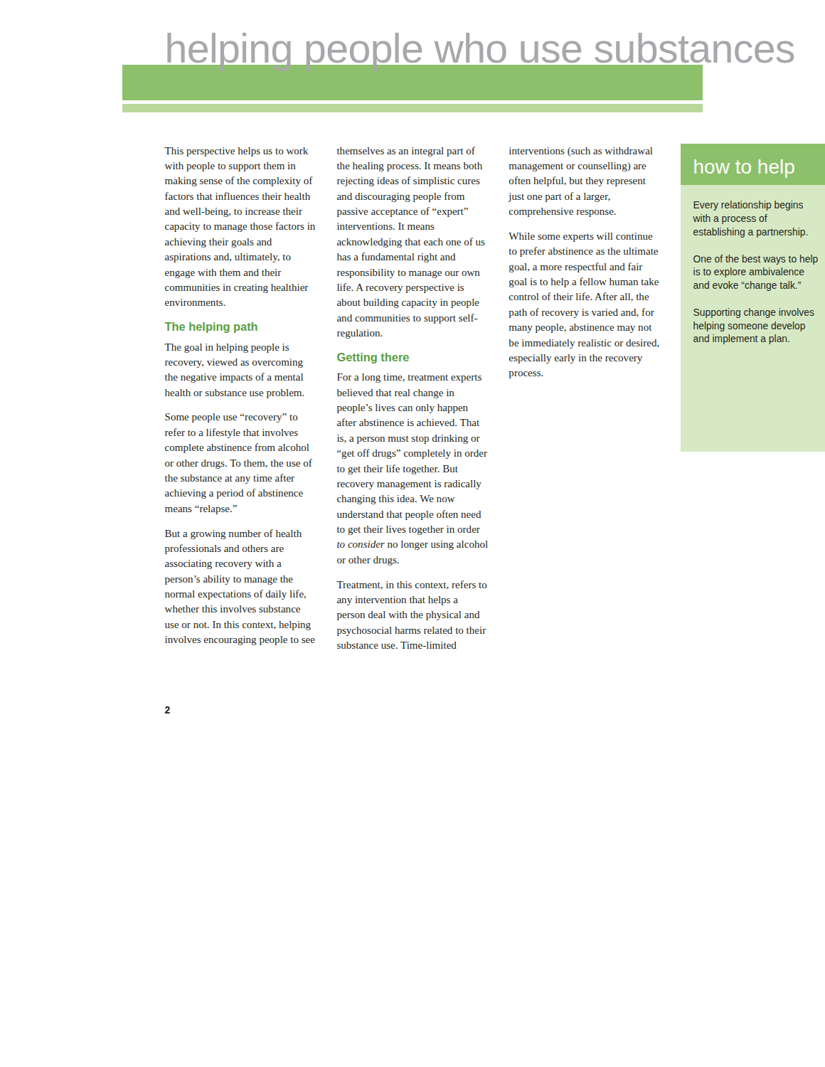helping people who use substances
This perspective helps us to work with people to support them in making sense of the complexity of factors that influences their health and well-being, to increase their capacity to manage those factors in achieving their goals and aspirations and, ultimately, to engage with them and their communities in creating healthier environments.
The helping path
The goal in helping people is recovery, viewed as overcoming the negative impacts of a mental health or substance use problem.
Some people use “recovery” to refer to a lifestyle that involves complete abstinence from alcohol or other drugs. To them, the use of the substance at any time after achieving a period of abstinence means “relapse.”
But a growing number of health professionals and others are associating recovery with a person’s ability to manage the normal expectations of daily life, whether this involves substance use or not. In this context, helping involves encouraging people to see themselves as an integral part of the healing process. It means both rejecting ideas of simplistic cures and discouraging people from passive acceptance of “expert” interventions. It means acknowledging that each one of us has a fundamental right and responsibility to manage our own life. A recovery perspective is about building capacity in people and communities to support self-regulation.
Getting there
For a long time, treatment experts believed that real change in people’s lives can only happen after abstinence is achieved. That is, a person must stop drinking or “get off drugs” completely in order to get their life together. But recovery management is radically changing this idea. We now understand that people often need to get their lives together in order to consider no longer using alcohol or other drugs.
Treatment, in this context, refers to any intervention that helps a person deal with the physical and psychosocial harms related to their substance use. Time-limited interventions (such as withdrawal management or counselling) are often helpful, but they represent just one part of a larger, comprehensive response.
While some experts will continue to prefer abstinence as the ultimate goal, a more respectful and fair goal is to help a fellow human take control of their life. After all, the path of recovery is varied and, for many people, abstinence may not be immediately realistic or desired, especially early in the recovery process.
how to help
Every relationship begins with a process of establishing a partnership.
One of the best ways to help is to explore ambivalence and evoke “change talk.”
Supporting change involves helping someone develop and implement a plan.
2